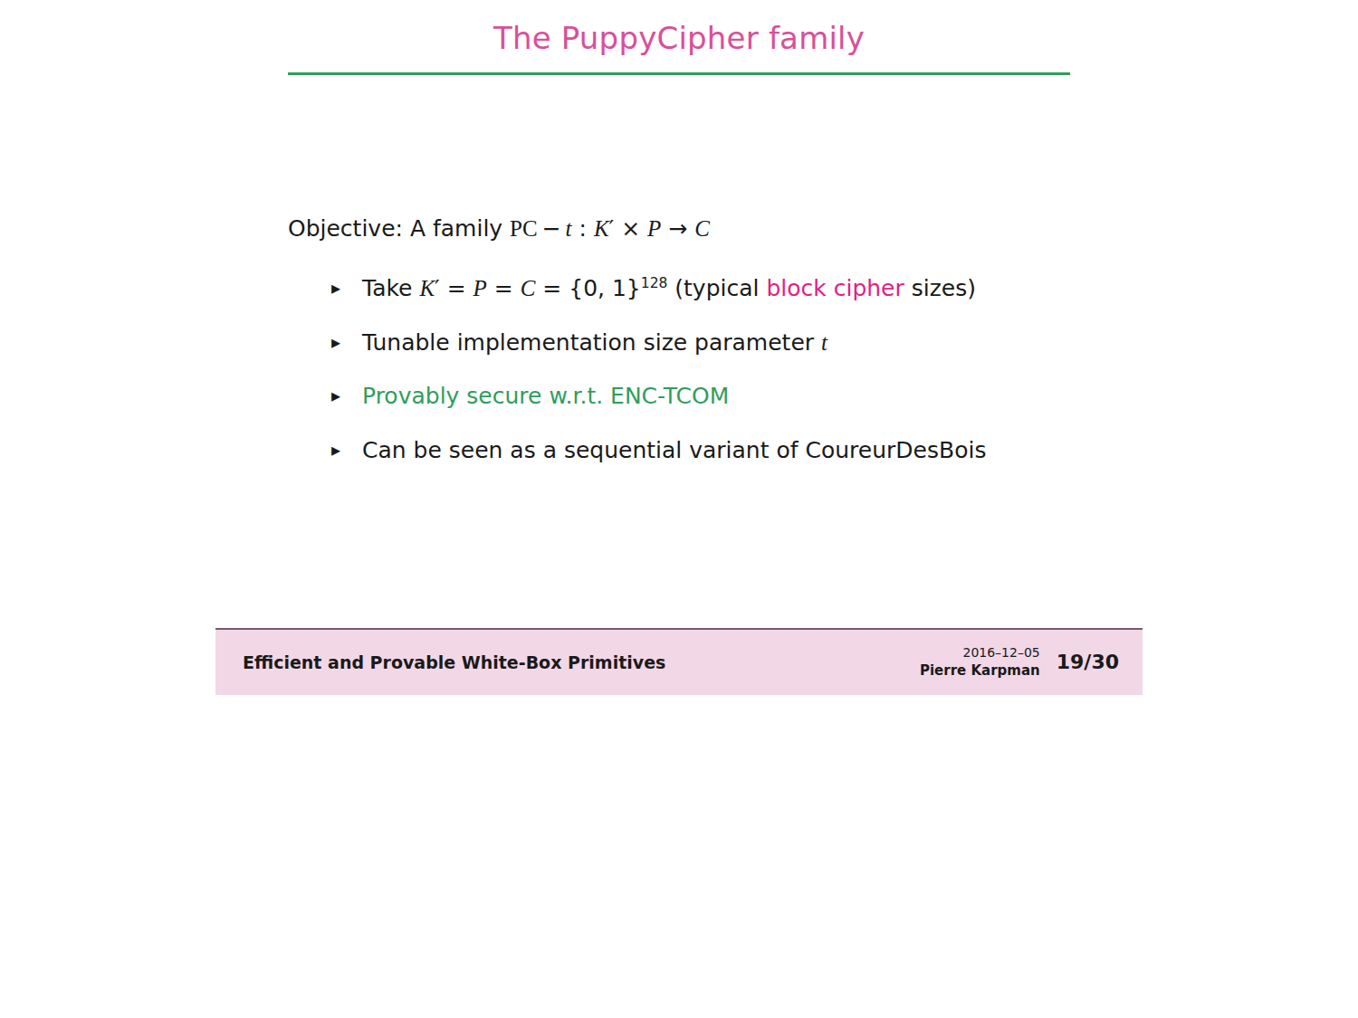The PuppyCipher family
Objective: A family PC − t : K′ × P → C
Take K′ = P = C = {0, 1}128 (typical block cipher sizes)
Tunable implementation size parameter t
Provably secure w.r.t. ENC-TCOM
Can be seen as a sequential variant of CoureurDesBois
Efficient and Provable White-Box Primitives
2016–12–05
Pierre Karpman
19/30